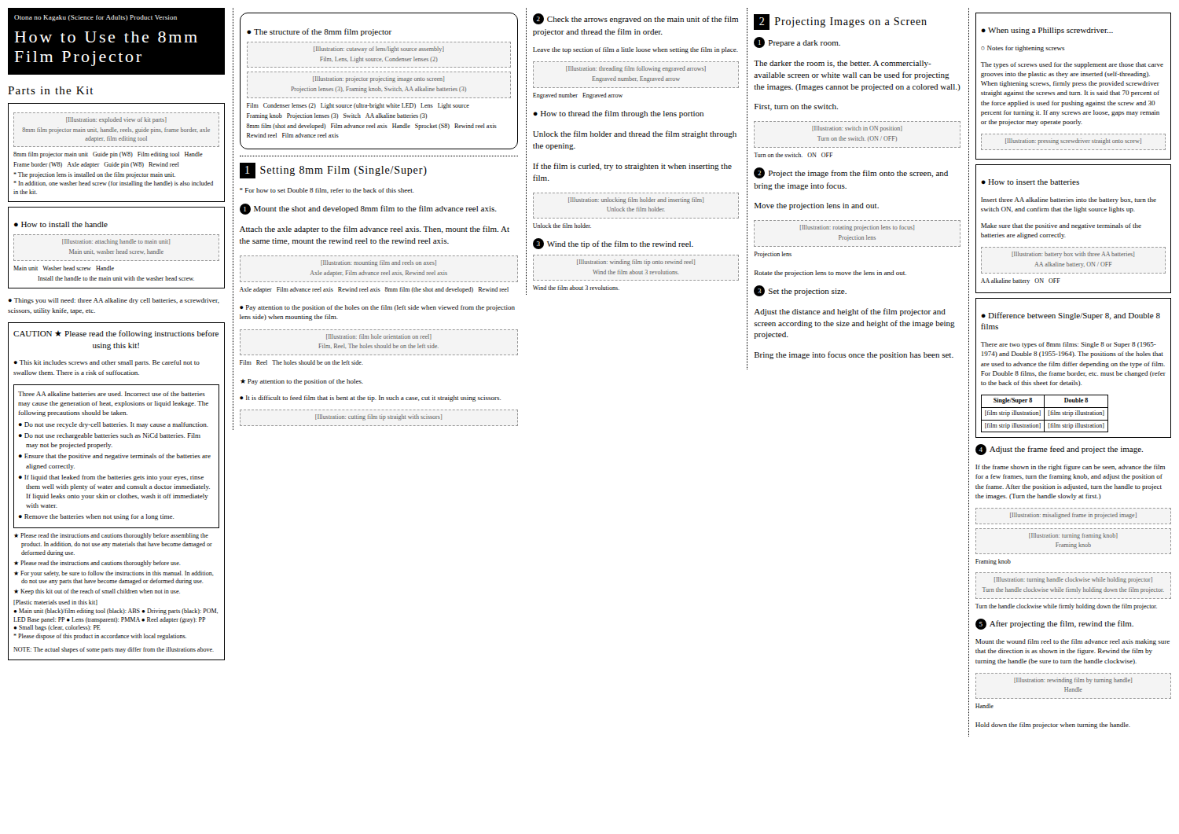Otona no Kagaku (Science for Adults) Product Version
How to Use the 8mm
Film Projector
Parts in the Kit
[Illustration: exploded view of kit parts] 8mm film projector main unit, handle, reels, guide pins, frame border, axle adapter, film editing tool
8mm film projector main unit Guide pin (W8) Film editing tool Handle Frame border (W8) Axle adapter Guide pin (W8) Rewind reel
* The projection lens is installed on the film projector main unit.
* In addition, one washer head screw (for installing the handle) is also included in the kit.
How to install the handle
[Illustration: attaching handle to main unit] Main unit, washer head screw, handle
Main unit Washer head screw Handle
Install the handle to the main unit with the washer head screw.
Things you will need: three AA alkaline dry cell batteries, a screwdriver, scissors, utility knife, tape, etc.
CAUTION Please read the following instructions before using this kit!
This kit includes screws and other small parts. Be careful not to swallow them. There is a risk of suffocation.
Three AA alkaline batteries are used. Incorrect use of the batteries may cause the generation of heat, explosions or liquid leakage. The following precautions should be taken.
Do not use recycle dry-cell batteries. It may cause a malfunction.
Do not use rechargeable batteries such as NiCd batteries. Film may not be projected properly.
Ensure that the positive and negative terminals of the batteries are aligned correctly.
If liquid that leaked from the batteries gets into your eyes, rinse them well with plenty of water and consult a doctor immediately. If liquid leaks onto your skin or clothes, wash it off immediately with water.
Remove the batteries when not using for a long time.
Please read the instructions and cautions thoroughly before assembling the product. In addition, do not use any materials that have become damaged or deformed during use.
Please read the instructions and cautions thoroughly before use.
For your safety, be sure to follow the instructions in this manual. In addition, do not use any parts that have become damaged or deformed during use.
Keep this kit out of the reach of small children when not in use.
[Plastic materials used in this kit]
Main unit (black)/film editing tool (black): ABS Driving parts (black): POM, LED Base panel: PP Lens (transparent): PMMA Reel adapter (gray): PP Small bags (clear, colorless): PE
* Please dispose of this product in accordance with local regulations.
NOTE: The actual shapes of some parts may differ from the illustrations above.
The structure of the 8mm film projector
[Illustration: cutaway of lens/light source assembly] Film, Lens, Light source, Condenser lenses (2)
[Illustration: projector projecting image onto screen] Projection lenses (3), Framing knob, Switch, AA alkaline batteries (3)
Film Condenser lenses (2) Light source (ultra-bright white LED) Lens Light source Framing knob Projection lenses (3) Switch AA alkaline batteries (3) 8mm film (shot and developed) Film advance reel axis Handle Sprocket (S8) Rewind reel axis Rewind reel Film advance reel axis
1 Setting 8mm Film (Single/Super)
* For how to set Double 8 film, refer to the back of this sheet.
1 Mount the shot and developed 8mm film to the film advance reel axis.
Attach the axle adapter to the film advance reel axis. Then, mount the film. At the same time, mount the rewind reel to the rewind reel axis.
[Illustration: mounting film and reels on axes] Axle adapter, Film advance reel axis, Rewind reel axis
Axle adapter Film advance reel axis Rewind reel axis 8mm film (the shot and developed) Rewind reel
Pay attention to the position of the holes on the film (left side when viewed from the projection lens side) when mounting the film.
[Illustration: film hole orientation on reel] Film, Reel, The holes should be on the left side.
Film Reel The holes should be on the left side.
Pay attention to the position of the holes.
It is difficult to feed film that is bent at the tip. In such a case, cut it straight using scissors.
[Illustration: cutting film tip straight with scissors]
2 Check the arrows engraved on the main unit of the film projector and thread the film in order.
Leave the top section of film a little loose when setting the film in place.
[Illustration: threading film following engraved arrows] Engraved number, Engraved arrow
Engraved number Engraved arrow
How to thread the film through the lens portion
Unlock the film holder and thread the film straight through the opening.
If the film is curled, try to straighten it when inserting the film.
[Illustration: unlocking film holder and inserting film] Unlock the film holder.
Unlock the film holder.
3 Wind the tip of the film to the rewind reel.
[Illustration: winding film tip onto rewind reel] Wind the film about 3 revolutions.
Wind the film about 3 revolutions.
2 Projecting Images on a Screen
1 Prepare a dark room.
The darker the room is, the better. A commercially-available screen or white wall can be used for projecting the images. (Images cannot be projected on a colored wall.)
First, turn on the switch.
[Illustration: switch in ON position] Turn on the switch. (ON / OFF)
Turn on the switch. ON OFF
2 Project the image from the film onto the screen, and bring the image into focus.
Move the projection lens in and out.
[Illustration: rotating projection lens to focus] Projection lens
Projection lens
Rotate the projection lens to move the lens in and out.
3 Set the projection size.
Adjust the distance and height of the film projector and screen according to the size and height of the image being projected.
Bring the image into focus once the position has been set.
When using a Phillips screwdriver...
Notes for tightening screws
The types of screws used for the supplement are those that carve grooves into the plastic as they are inserted (self-threading). When tightening screws, firmly press the provided screwdriver straight against the screws and turn. It is said that 70 percent of the force applied is used for pushing against the screw and 30 percent for turning it. If any screws are loose, gaps may remain or the projector may operate poorly.
[Illustration: pressing screwdriver straight onto screw]
How to insert the batteries
Insert three AA alkaline batteries into the battery box, turn the switch ON, and confirm that the light source lights up.
Make sure that the positive and negative terminals of the batteries are aligned correctly.
[Illustration: battery box with three AA batteries] AA alkaline battery, ON / OFF
AA alkaline battery ON OFF
Difference between Single/Super 8, and Double 8 films
There are two types of 8mm films: Single 8 or Super 8 (1965-1974) and Double 8 (1955-1964). The positions of the holes that are used to advance the film differ depending on the type of film. For Double 8 films, the frame border, etc. must be changed (refer to the back of this sheet for details).
| Single/Super 8 | Double 8 |
| --- | --- |
| [film strip illustration] | [film strip illustration] |
| [film strip illustration] | [film strip illustration] |
4 Adjust the frame feed and project the image.
If the frame shown in the right figure can be seen, advance the film for a few frames, turn the framing knob, and adjust the position of the frame. After the position is adjusted, turn the handle to project the images. (Turn the handle slowly at first.)
[Illustration: misaligned frame in projected image]
[Illustration: turning framing knob] Framing knob
Framing knob
[Illustration: turning handle clockwise while holding projector] Turn the handle clockwise while firmly holding down the film projector.
Turn the handle clockwise while firmly holding down the film projector.
5 After projecting the film, rewind the film.
Mount the wound film reel to the film advance reel axis making sure that the direction is as shown in the figure. Rewind the film by turning the handle (be sure to turn the handle clockwise).
[Illustration: rewinding film by turning handle] Handle
Handle
Hold down the film projector when turning the handle.